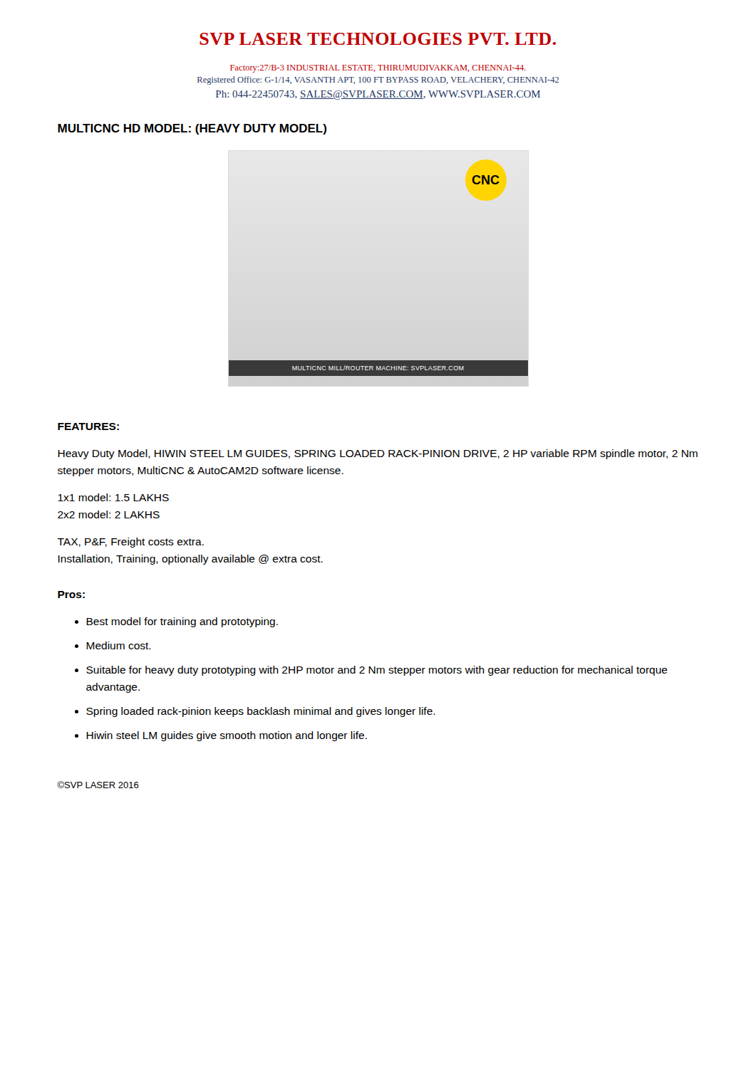SVP LASER TECHNOLOGIES PVT. LTD.
Factory:27/B-3 INDUSTRIAL ESTATE, THIRUMUDIVAKKAM, CHENNAI-44.
Registered Office: G-1/14, VASANTH APT, 100 FT BYPASS ROAD, VELACHERY, CHENNAI-42
Ph: 044-22450743, SALES@SVPLASER.COM, WWW.SVPLASER.COM
MULTICNC HD MODEL: (HEAVY DUTY MODEL)
CNC
MULTICNC MILL/ROUTER MACHINE: SVPLASER.COM
FEATURES:
Heavy Duty Model, HIWIN STEEL LM GUIDES, SPRING LOADED RACK-PINION DRIVE, 2 HP variable RPM spindle motor, 2 Nm stepper motors, MultiCNC & AutoCAM2D software license.
1x1 model: 1.5 LAKHS
2x2 model: 2 LAKHS
TAX, P&F, Freight costs extra.
Installation, Training, optionally available @ extra cost.
Pros:
Best model for training and prototyping.
Medium cost.
Suitable for heavy duty prototyping with 2HP motor and 2 Nm stepper motors with gear reduction for mechanical torque advantage.
Spring loaded rack-pinion keeps backlash minimal and gives longer life.
Hiwin steel LM guides give smooth motion and longer life.
©SVP LASER 2016